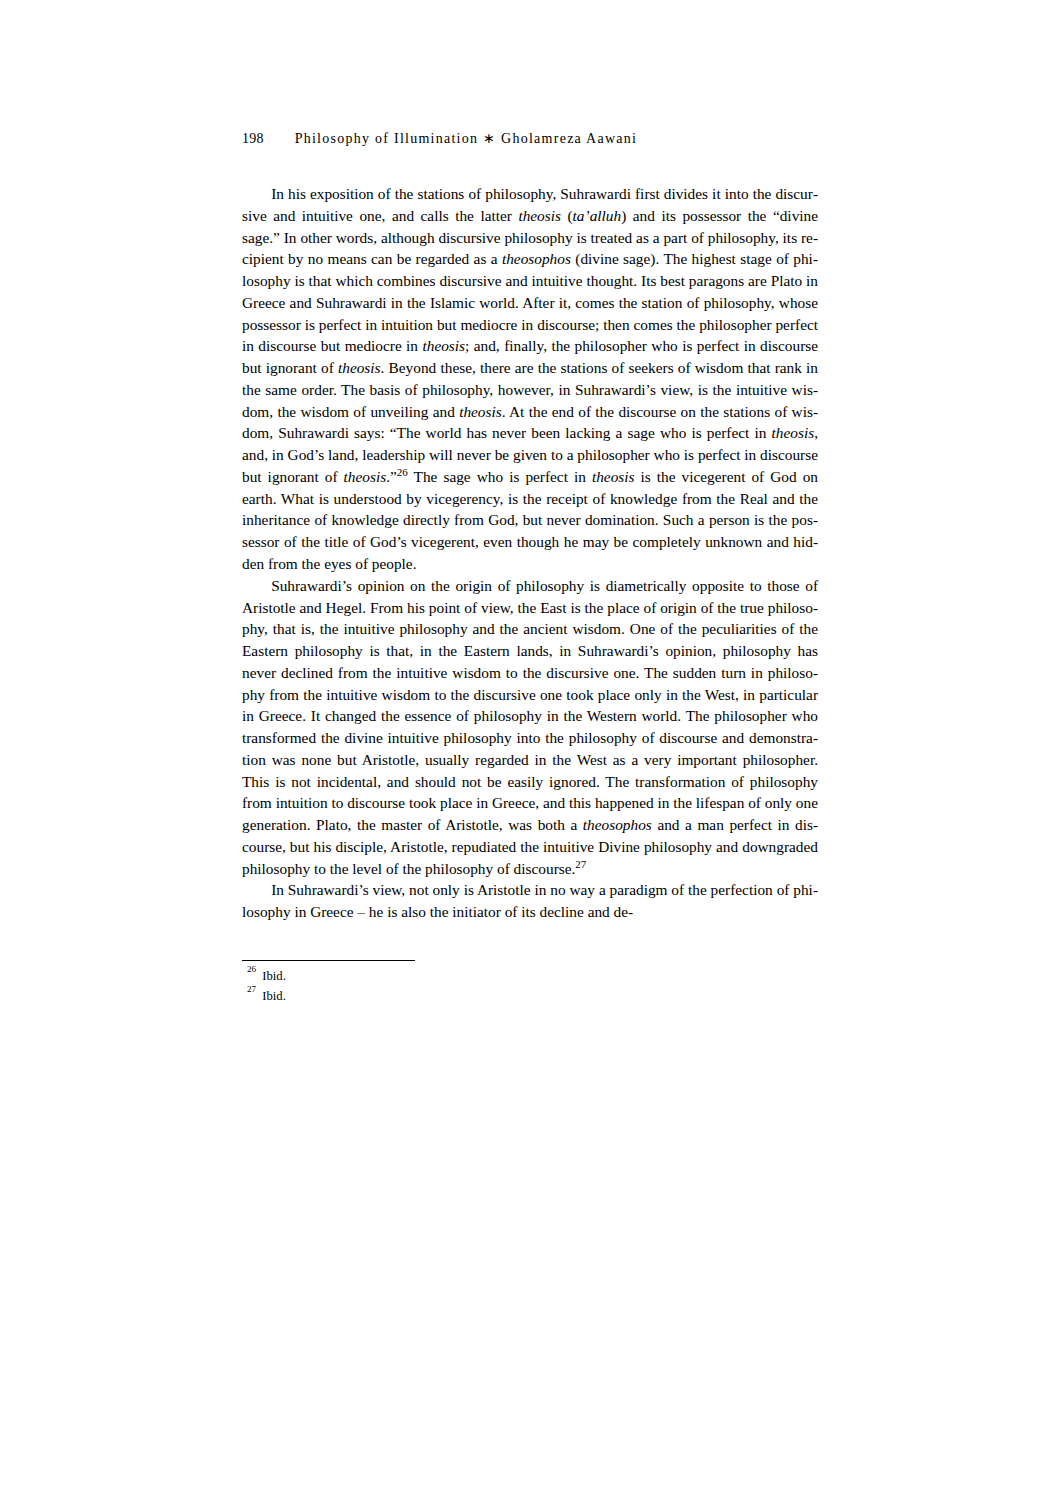198 Philosophy of Illumination ∗ Gholamreza Aawani
In his exposition of the stations of philosophy, Suhrawardi first divides it into the discursive and intuitive one, and calls the latter theosis (ta’alluh) and its possessor the “divine sage.” In other words, although discursive philosophy is treated as a part of philosophy, its recipient by no means can be regarded as a theosophos (divine sage). The highest stage of philosophy is that which combines discursive and intuitive thought. Its best paragons are Plato in Greece and Suhrawardi in the Islamic world. After it, comes the station of philosophy, whose possessor is perfect in intuition but mediocre in discourse; then comes the philosopher perfect in discourse but mediocre in theosis; and, finally, the philosopher who is perfect in discourse but ignorant of theosis. Beyond these, there are the stations of seekers of wisdom that rank in the same order. The basis of philosophy, however, in Suhrawardi’s view, is the intuitive wisdom, the wisdom of unveiling and theosis. At the end of the discourse on the stations of wisdom, Suhrawardi says: “The world has never been lacking a sage who is perfect in theosis, and, in God’s land, leadership will never be given to a philosopher who is perfect in discourse but ignorant of theosis.”26 The sage who is perfect in theosis is the vicegerent of God on earth. What is understood by vicegerency, is the receipt of knowledge from the Real and the inheritance of knowledge directly from God, but never domination. Such a person is the possessor of the title of God’s vicegerent, even though he may be completely unknown and hidden from the eyes of people.
Suhrawardi’s opinion on the origin of philosophy is diametrically opposite to those of Aristotle and Hegel. From his point of view, the East is the place of origin of the true philosophy, that is, the intuitive philosophy and the ancient wisdom. One of the peculiarities of the Eastern philosophy is that, in the Eastern lands, in Suhrawardi’s opinion, philosophy has never declined from the intuitive wisdom to the discursive one. The sudden turn in philosophy from the intuitive wisdom to the discursive one took place only in the West, in particular in Greece. It changed the essence of philosophy in the Western world. The philosopher who transformed the divine intuitive philosophy into the philosophy of discourse and demonstration was none but Aristotle, usually regarded in the West as a very important philosopher. This is not incidental, and should not be easily ignored. The transformation of philosophy from intuition to discourse took place in Greece, and this happened in the lifespan of only one generation. Plato, the master of Aristotle, was both a theosophos and a man perfect in discourse, but his disciple, Aristotle, repudiated the intuitive Divine philosophy and downgraded philosophy to the level of the philosophy of discourse.27
In Suhrawardi’s view, not only is Aristotle in no way a paradigm of the perfection of philosophy in Greece – he is also the initiator of its decline and de-
26Ibid.
27Ibid.